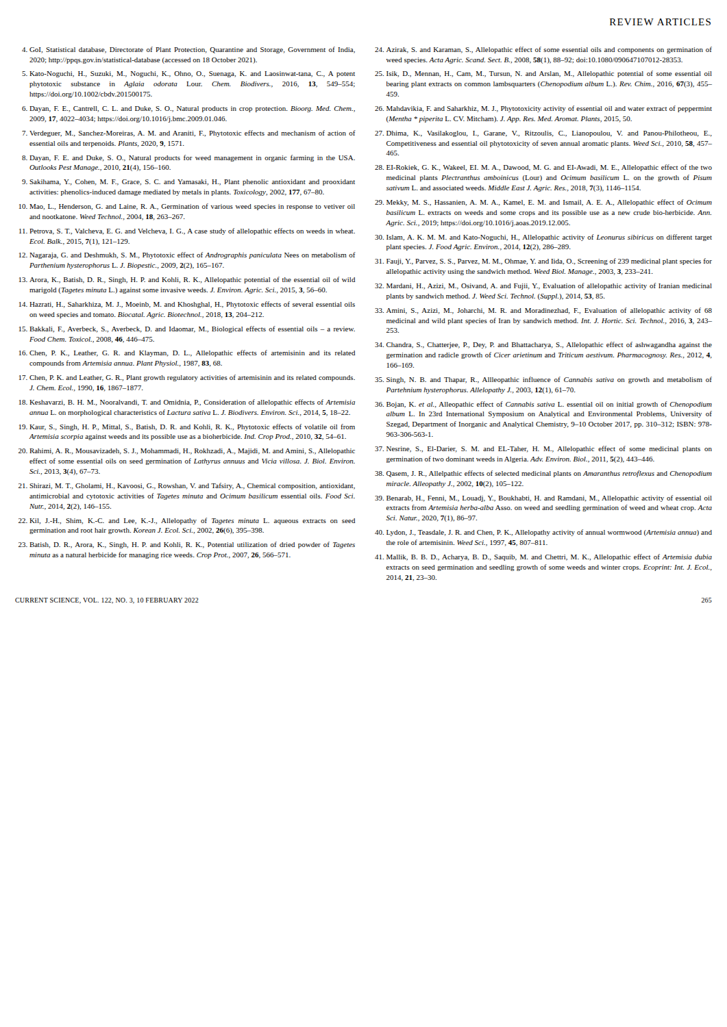REVIEW ARTICLES
GoI, Statistical database, Directorate of Plant Protection, Quarantine and Storage, Government of India, 2020; http://ppqs.gov.in/statistical-database (accessed on 18 October 2021).
Kato-Noguchi, H., Suzuki, M., Noguchi, K., Ohno, O., Suenaga, K. and Laosinwat-tana, C., A potent phytotoxic substance in Aglaia odorata Lour. Chem. Biodivers., 2016, 13, 549–554; https://doi.org/10.1002/cbdv.201500175.
Dayan, F. E., Cantrell, C. L. and Duke, S. O., Natural products in crop protection. Bioorg. Med. Chem., 2009, 17, 4022–4034; https://doi.org/10.1016/j.bmc.2009.01.046.
Verdeguer, M., Sanchez-Moreiras, A. M. and Araniti, F., Phytotoxic effects and mechanism of action of essential oils and terpenoids. Plants, 2020, 9, 1571.
Dayan, F. E. and Duke, S. O., Natural products for weed management in organic farming in the USA. Outlooks Pest Manage., 2010, 21(4), 156–160.
Sakihama, Y., Cohen, M. F., Grace, S. C. and Yamasaki, H., Plant phenolic antioxidant and prooxidant activities: phenolics-induced damage mediated by metals in plants. Toxicology, 2002, 177, 67–80.
Mao, L., Henderson, G. and Laine, R. A., Germination of various weed species in response to vetiver oil and nootkatone. Weed Technol., 2004, 18, 263–267.
Petrova, S. T., Valcheva, E. G. and Velcheva, I. G., A case study of allelopathic effects on weeds in wheat. Ecol. Balk., 2015, 7(1), 121–129.
Nagaraja, G. and Deshmukh, S. M., Phytotoxic effect of Andrographis paniculata Nees on metabolism of Parthenium hysterophorus L. J. Biopestic., 2009, 2(2), 165–167.
Arora, K., Batish, D. R., Singh, H. P. and Kohli, R. K., Allelopathic potential of the essential oil of wild marigold (Tagetes minuta L.) against some invasive weeds. J. Environ. Agric. Sci., 2015, 3, 56–60.
Hazrati, H., Saharkhiza, M. J., Moeinb, M. and Khoshghal, H., Phytotoxic effects of several essential oils on weed species and tomato. Biocatal. Agric. Biotechnol., 2018, 13, 204–212.
Bakkali, F., Averbeck, S., Averbeck, D. and Idaomar, M., Biological effects of essential oils – a review. Food Chem. Toxicol., 2008, 46, 446–475.
Chen, P. K., Leather, G. R. and Klayman, D. L., Allelopathic effects of artemisinin and its related compounds from Artemisia annua. Plant Physiol., 1987, 83, 68.
Chen, P. K. and Leather, G. R., Plant growth regulatory activities of artemisinin and its related compounds. J. Chem. Ecol., 1990, 16, 1867–1877.
Keshavarzi, B. H. M., Nooralvandi, T. and Omidnia, P., Consideration of allelopathic effects of Artemisia annua L. on morphological characteristics of Lactura sativa L. J. Biodivers. Environ. Sci., 2014, 5, 18–22.
Kaur, S., Singh, H. P., Mittal, S., Batish, D. R. and Kohli, R. K., Phytotoxic effects of volatile oil from Artemisia scorpia against weeds and its possible use as a bioherbicide. Ind. Crop Prod., 2010, 32, 54–61.
Rahimi, A. R., Mousavizadeh, S. J., Mohammadi, H., Rokhzadi, A., Majidi, M. and Amini, S., Allelopathic effect of some essential oils on seed germination of Lathyrus annuus and Vicia villosa. J. Biol. Environ. Sci., 2013, 3(4), 67–73.
Shirazi, M. T., Gholami, H., Kavoosi, G., Rowshan, V. and Tafsiry, A., Chemical composition, antioxidant, antimicrobial and cytotoxic activities of Tagetes minuta and Ocimum basilicum essential oils. Food Sci. Nutr., 2014, 2(2), 146–155.
Kil, J.-H., Shim, K.-C. and Lee, K.-J., Allelopathy of Tagetes minuta L. aqueous extracts on seed germination and root hair growth. Korean J. Ecol. Sci., 2002, 26(6), 395–398.
Batish, D. R., Arora, K., Singh, H. P. and Kohli, R. K., Potential utilization of dried powder of Tagetes minuta as a natural herbicide for managing rice weeds. Crop Prot., 2007, 26, 566–571.
Azirak, S. and Karaman, S., Allelopathic effect of some essential oils and components on germination of weed species. Acta Agric. Scand. Sect. B., 2008, 58(1), 88–92; doi:10.1080/090647107012-28353.
Isik, D., Mennan, H., Cam, M., Tursun, N. and Arslan, M., Allelopathic potential of some essential oil bearing plant extracts on common lambsquarters (Chenopodium album L.). Rev. Chim., 2016, 67(3), 455–459.
Mahdavikia, F. and Saharkhiz, M. J., Phytotoxicity activity of essential oil and water extract of peppermint (Mentha * piperita L. CV. Mitcham). J. App. Res. Med. Aromat. Plants, 2015, 50.
Dhima, K., Vasilakoglou, I., Garane, V., Ritzoulis, C., Lianopoulou, V. and Panou-Philotheou, E., Competitiveness and essential oil phytotoxicity of seven annual aromatic plants. Weed Sci., 2010, 58, 457–465.
EI-Rokiek, G. K., Wakeel, EI. M. A., Dawood, M. G. and EI-Awadi, M. E., Allelopathic effect of the two medicinal plants Plectranthus amboinicus (Lour) and Ocimum basilicum L. on the growth of Pisum sativum L. and associated weeds. Middle East J. Agric. Res., 2018, 7(3), 1146–1154.
Mekky, M. S., Hassanien, A. M. A., Kamel, E. M. and Ismail, A. E. A., Allelopathic effect of Ocimum basilicum L. extracts on weeds and some crops and its possible use as a new crude bio-herbicide. Ann. Agric. Sci., 2019; https://doi.org/10.1016/j.aoas.2019.12.005.
Islam, A. K. M. M. and Kato-Noguchi, H., Allelopathic activity of Leonurus sibiricus on different target plant species. J. Food Agric. Environ., 2014, 12(2), 286–289.
Fauji, Y., Parvez, S. S., Parvez, M. M., Ohmae, Y. and Iida, O., Screening of 239 medicinal plant species for allelopathic activity using the sandwich method. Weed Biol. Manage., 2003, 3, 233–241.
Mardani, H., Azizi, M., Osivand, A. and Fujii, Y., Evaluation of allelopathic activity of Iranian medicinal plants by sandwich method. J. Weed Sci. Technol. (Suppl.), 2014, 53, 85.
Amini, S., Azizi, M., Joharchi, M. R. and Moradinezhad, F., Evaluation of allelopathic activity of 68 medicinal and wild plant species of Iran by sandwich method. Int. J. Hortic. Sci. Technol., 2016, 3, 243–253.
Chandra, S., Chatterjee, P., Dey, P. and Bhattacharya, S., Allelopathic effect of ashwagandha against the germination and radicle growth of Cicer arietinum and Triticum aestivum. Pharmacognosy. Res., 2012, 4, 166–169.
Singh, N. B. and Thapar, R., Allleopathic influence of Cannabis sativa on growth and metabolism of Partehnium hysterophorus. Allelopathy J., 2003, 12(1), 61–70.
Bojan, K. et al., Alleopathic effect of Cannabis sativa L. essential oil on initial growth of Chenopodium album L. In 23rd International Symposium on Analytical and Environmental Problems, University of Szegad, Department of Inorganic and Analytical Chemistry, 9–10 October 2017, pp. 310–312; ISBN: 978-963-306-563-1.
Nesrine, S., El-Darier, S. M. and EL-Taher, H. M., Allelopathic effect of some medicinal plants on germination of two dominant weeds in Algeria. Adv. Environ. Biol., 2011, 5(2), 443–446.
Qasem, J. R., Allelpathic effects of selected medicinal plants on Amaranthus retroflexus and Chenopodium miracle. Alleopathy J., 2002, 10(2), 105–122.
Benarab, H., Fenni, M., Louadj, Y., Boukhabti, H. and Ramdani, M., Allelopathic activity of essential oil extracts from Artemisia herba-alba Asso. on weed and seedling germination of weed and wheat crop. Acta Sci. Natur., 2020, 7(1), 86–97.
Lydon, J., Teasdale, J. R. and Chen, P. K., Allelopathy activity of annual wormwood (Artemisia annua) and the role of artemisinin. Weed Sci., 1997, 45, 807–811.
Mallik, B. B. D., Acharya, B. D., Saquib, M. and Chettri, M. K., Allelopathic effect of Artemisia dubia extracts on seed germination and seedling growth of some weeds and winter crops. Ecoprint: Int. J. Ecol., 2014, 21, 23–30.
CURRENT SCIENCE, VOL. 122, NO. 3, 10 FEBRUARY 2022 265